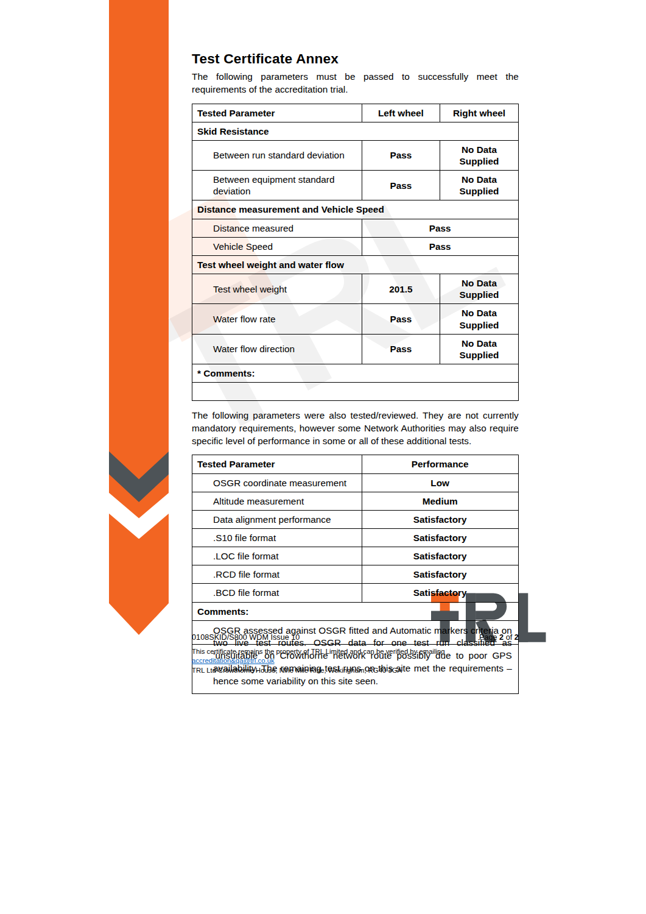TRL
Test Certificate Annex
The following parameters must be passed to successfully meet the requirements of the accreditation trial.
| Tested Parameter | Left wheel | Right wheel |
| --- | --- | --- |
| Skid Resistance |
| Between run standard deviation | Pass | No Data Supplied |
| Between equipment standard deviation | Pass | No Data Supplied |
| Distance measurement and Vehicle Speed |
| Distance measured | Pass |
| Vehicle Speed | Pass |
| Test wheel weight and water flow |
| Test wheel weight | 201.5 | No Data Supplied |
| Water flow rate | Pass | No Data Supplied |
| Water flow direction | Pass | No Data Supplied |
| * Comments: |
The following parameters were also tested/reviewed. They are not currently mandatory requirements, however some Network Authorities may also require specific level of performance in some or all of these additional tests.
| Tested Parameter | Performance |
| --- | --- |
| OSGR coordinate measurement | Low |
| Altitude measurement | Medium |
| Data alignment performance | Satisfactory |
| .S10 file format | Satisfactory |
| .LOC file format | Satisfactory |
| .RCD file format | Satisfactory |
| .BCD file format | Satisfactory |
| Comments: |
| OSGR assessed against OSGR fitted and Automatic markers criteria on two live test routes. OSGR data for one test run classified as ‘unsuitable’ on Crowthorne network route possibly due to poor GPS availability. The remaining test runs on this site met the requirements – hence some variability on this site seen. |
0108SKID/S800 WDM Issue 10 Page 2 of 2
This certificate remains the property of TRL Limited and can be verified by emailing accreditation&qa@trl.co.uk
TRL Ltd Crowthorne House, Nine Mile Ride, Wokingham, RG40 3GA